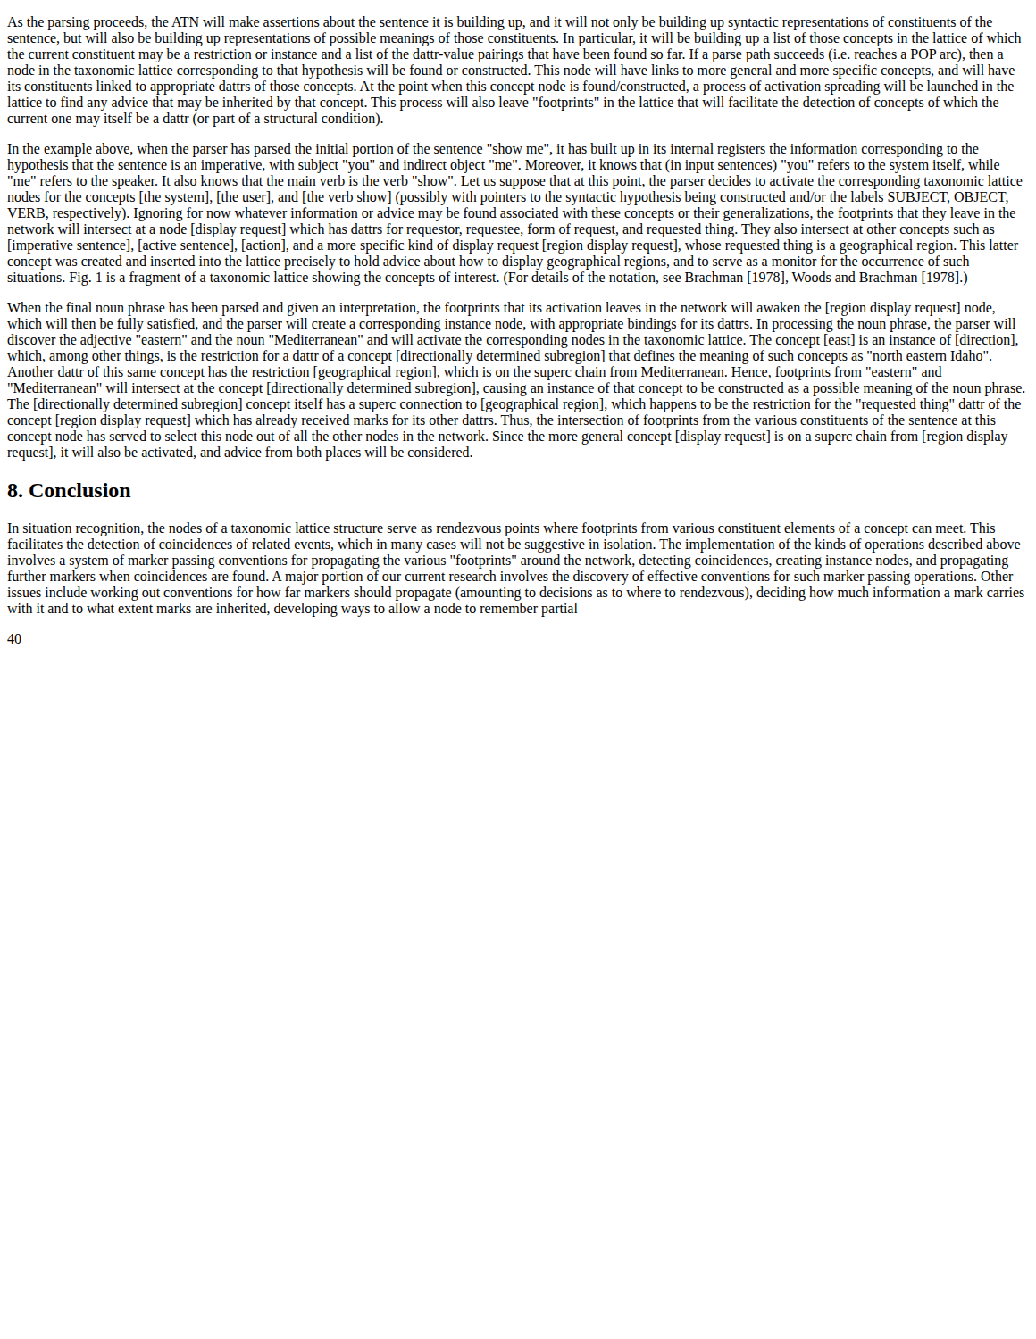As the parsing proceeds, the ATN will make assertions about the sentence it is building up, and it will not only be building up syntactic representations of constituents of the sentence, but will also be building up representations of possible meanings of those constituents. In particular, it will be building up a list of those concepts in the lattice of which the current constituent may be a restriction or instance and a list of the dattr-value pairings that have been found so far. If a parse path succeeds (i.e. reaches a POP arc), then a node in the taxonomic lattice corresponding to that hypothesis will be found or constructed. This node will have links to more general and more specific concepts, and will have its constituents linked to appropriate dattrs of those concepts. At the point when this concept node is found/constructed, a process of activation spreading will be launched in the lattice to find any advice that may be inherited by that concept. This process will also leave "footprints" in the lattice that will facilitate the detection of concepts of which the current one may itself be a dattr (or part of a structural condition).
In the example above, when the parser has parsed the initial portion of the sentence "show me", it has built up in its internal registers the information corresponding to the hypothesis that the sentence is an imperative, with subject "you" and indirect object "me". Moreover, it knows that (in input sentences) "you" refers to the system itself, while "me" refers to the speaker. It also knows that the main verb is the verb "show". Let us suppose that at this point, the parser decides to activate the corresponding taxonomic lattice nodes for the concepts [the system], [the user], and [the verb show] (possibly with pointers to the syntactic hypothesis being constructed and/or the labels SUBJECT, OBJECT, VERB, respectively). Ignoring for now whatever information or advice may be found associated with these concepts or their generalizations, the footprints that they leave in the network will intersect at a node [display request] which has dattrs for requestor, requestee, form of request, and requested thing. They also intersect at other concepts such as [imperative sentence], [active sentence], [action], and a more specific kind of display request [region display request], whose requested thing is a geographical region. This latter concept was created and inserted into the lattice precisely to hold advice about how to display geographical regions, and to serve as a monitor for the occurrence of such situations. Fig. 1 is a fragment of a taxonomic lattice showing the concepts of interest. (For details of the notation, see Brachman [1978], Woods and Brachman [1978].)
When the final noun phrase has been parsed and given an interpretation, the footprints that its activation leaves in the network will awaken the [region display request] node, which will then be fully satisfied, and the parser will create a corresponding instance node, with appropriate bindings for its dattrs. In processing the noun phrase, the parser will discover the adjective "eastern" and the noun "Mediterranean" and will activate the corresponding nodes in the taxonomic lattice. The concept [east] is an instance of [direction], which, among other things, is the restriction for a dattr of a concept [directionally determined subregion] that defines the meaning of such concepts as "north eastern Idaho". Another dattr of this same concept has the restriction [geographical region], which is on the superc chain from Mediterranean. Hence, footprints from "eastern" and "Mediterranean" will intersect at the concept [directionally determined subregion], causing an instance of that concept to be constructed as a possible meaning of the noun phrase. The [directionally determined subregion] concept itself has a superc connection to [geographical region], which happens to be the restriction for the "requested thing" dattr of the concept [region display request] which has already received marks for its other dattrs. Thus, the intersection of footprints from the various constituents of the sentence at this concept node has served to select this node out of all the other nodes in the network. Since the more general concept [display request] is on a superc chain from [region display request], it will also be activated, and advice from both places will be considered.
8. Conclusion
In situation recognition, the nodes of a taxonomic lattice structure serve as rendezvous points where footprints from various constituent elements of a concept can meet. This facilitates the detection of coincidences of related events, which in many cases will not be suggestive in isolation. The implementation of the kinds of operations described above involves a system of marker passing conventions for propagating the various "footprints" around the network, detecting coincidences, creating instance nodes, and propagating further markers when coincidences are found. A major portion of our current research involves the discovery of effective conventions for such marker passing operations. Other issues include working out conventions for how far markers should propagate (amounting to decisions as to where to rendezvous), deciding how much information a mark carries with it and to what extent marks are inherited, developing ways to allow a node to remember partial
40